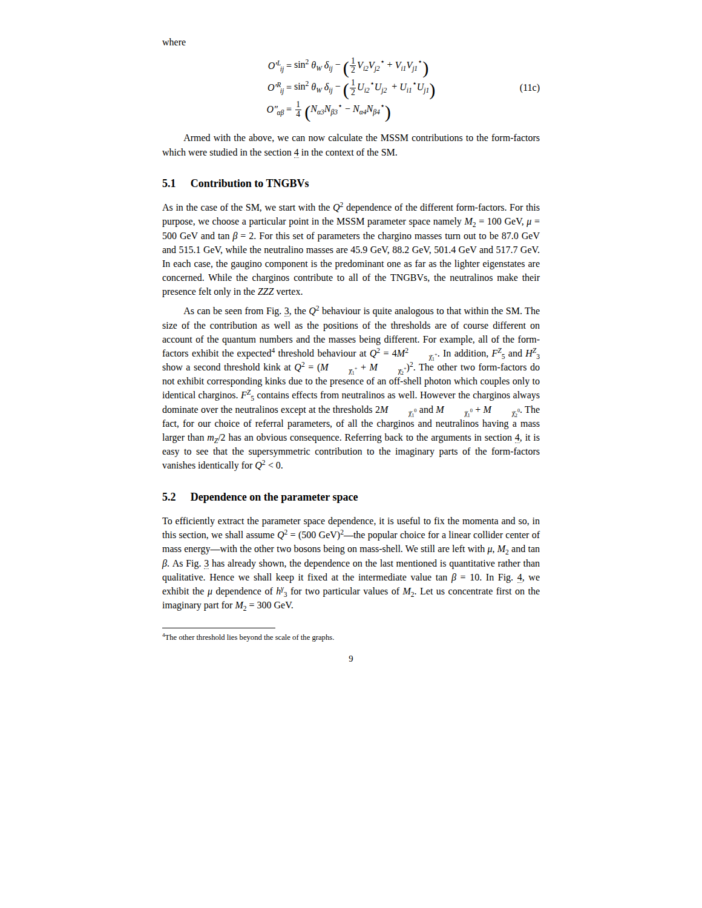where
| O ′ L ij | = | sin 2 θ W δ ij − ( 1 2 V i2 V j2 ⋆ + V i1 V j1 ⋆ ) |
| O ′ R ij | = | sin 2 θ W δ ij − ( 1 2 U i2 ⋆ U j2 + U i1 ⋆ U j1 ) |
| O ″ αβ | = | 1 4 ( N α3 N β3 ⋆ − N α4 N β4 ⋆ ) |
(11c)
Armed with the above, we can now calculate the MSSM contributions to the form-factors which were studied in the section 4 in the context of the SM.
5.1 Contribution to TNGBVs
As in the case of the SM, we start with the Q2 dependence of the different form-factors. For this purpose, we choose a particular point in the MSSM parameter space namely M2 = 100 GeV, μ = 500 GeV and tan β = 2. For this set of parameters the chargino masses turn out to be 87.0 GeV and 515.1 GeV, while the neutralino masses are 45.9 GeV, 88.2 GeV, 501.4 GeV and 517.7 GeV. In each case, the gaugino component is the predominant one as far as the lighter eigenstates are concerned. While the charginos contribute to all of the TNGBVs, the neutralinos make their presence felt only in the ZZZ vertex.
As can be seen from Fig. 3, the Q2 behaviour is quite analogous to that within the SM. The size of the contribution as well as the positions of the thresholds are of course different on account of the quantum numbers and the masses being different. For example, all of the form-factors exhibit the expected4 threshold behaviour at Q2 = 4M2χ1+. In addition, FZ5 and HZ3 show a second threshold kink at Q2 = (Mχ1+ + Mχ2+)2. The other two form-factors do not exhibit corresponding kinks due to the presence of an off-shell photon which couples only to identical charginos. FZ5 contains effects from neutralinos as well. However the charginos always dominate over the neutralinos except at the thresholds 2Mχ10 and Mχ10 + Mχ20. The fact, for our choice of referral parameters, of all the charginos and neutralinos having a mass larger than mZ/2 has an obvious consequence. Referring back to the arguments in section 4, it is easy to see that the supersymmetric contribution to the imaginary parts of the form-factors vanishes identically for Q2 < 0.
5.2 Dependence on the parameter space
To efficiently extract the parameter space dependence, it is useful to fix the momenta and so, in this section, we shall assume Q2 = (500 GeV)2—the popular choice for a linear collider center of mass energy—with the other two bosons being on mass-shell. We still are left with μ, M2 and tan β. As Fig. 3 has already shown, the dependence on the last mentioned is quantitative rather than qualitative. Hence we shall keep it fixed at the intermediate value tan β = 10. In Fig. 4, we exhibit the μ dependence of hγ3 for two particular values of M2. Let us concentrate first on the imaginary part for M2 = 300 GeV.
4The other threshold lies beyond the scale of the graphs.
9